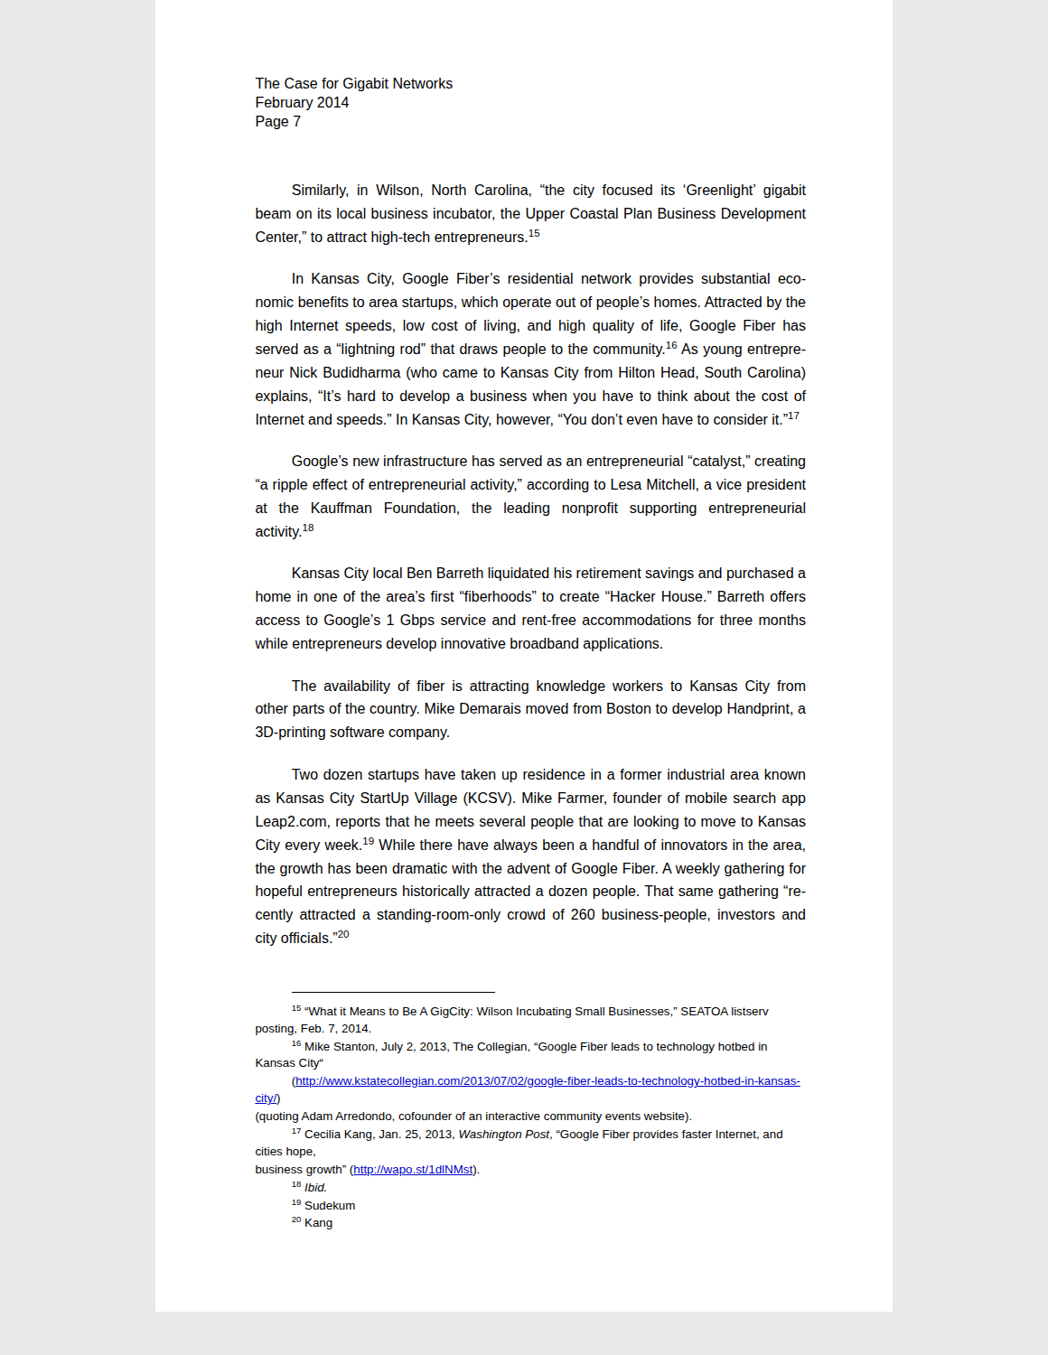The Case for Gigabit Networks
February 2014
Page 7
Similarly, in Wilson, North Carolina, “the city focused its ‘Greenlight’ gigabit beam on its local business incubator, the Upper Coastal Plan Business Development Center,” to attract high-tech entrepreneurs.15
In Kansas City, Google Fiber’s residential network provides substantial economic benefits to area startups, which operate out of people’s homes. Attracted by the high Internet speeds, low cost of living, and high quality of life, Google Fiber has served as a “lightning rod” that draws people to the community.16 As young entrepreneur Nick Budidharma (who came to Kansas City from Hilton Head, South Carolina) explains, “It’s hard to develop a business when you have to think about the cost of Internet and speeds.” In Kansas City, however, “You don’t even have to consider it.”17
Google’s new infrastructure has served as an entrepreneurial “catalyst,” creating “a ripple effect of entrepreneurial activity,” according to Lesa Mitchell, a vice president at the Kauffman Foundation, the leading nonprofit supporting entrepreneurial activity.18
Kansas City local Ben Barreth liquidated his retirement savings and purchased a home in one of the area’s first “fiberhoods” to create “Hacker House.” Barreth offers access to Google’s 1 Gbps service and rent-free accommodations for three months while entrepreneurs develop innovative broadband applications.
The availability of fiber is attracting knowledge workers to Kansas City from other parts of the country. Mike Demarais moved from Boston to develop Handprint, a 3D-printing software company.
Two dozen startups have taken up residence in a former industrial area known as Kansas City StartUp Village (KCSV). Mike Farmer, founder of mobile search app Leap2.com, reports that he meets several people that are looking to move to Kansas City every week.19 While there have always been a handful of innovators in the area, the growth has been dramatic with the advent of Google Fiber. A weekly gathering for hopeful entrepreneurs historically attracted a dozen people. That same gathering “recently attracted a standing-room-only crowd of 260 business-people, investors and city officials.”20
15 “What it Means to Be A GigCity: Wilson Incubating Small Businesses,” SEATOA listserv posting, Feb. 7, 2014.
16 Mike Stanton, July 2, 2013, The Collegian, “Google Fiber leads to technology hotbed in Kansas City“
(http://www.kstatecollegian.com/2013/07/02/google-fiber-leads-to-technology-hotbed-in-kansas-city/)
(quoting Adam Arredondo, cofounder of an interactive community events website).
17 Cecilia Kang, Jan. 25, 2013, Washington Post, “Google Fiber provides faster Internet, and cities hope,
business growth” (http://wapo.st/1dlNMst).
18 Ibid.
19 Sudekum
20 Kang